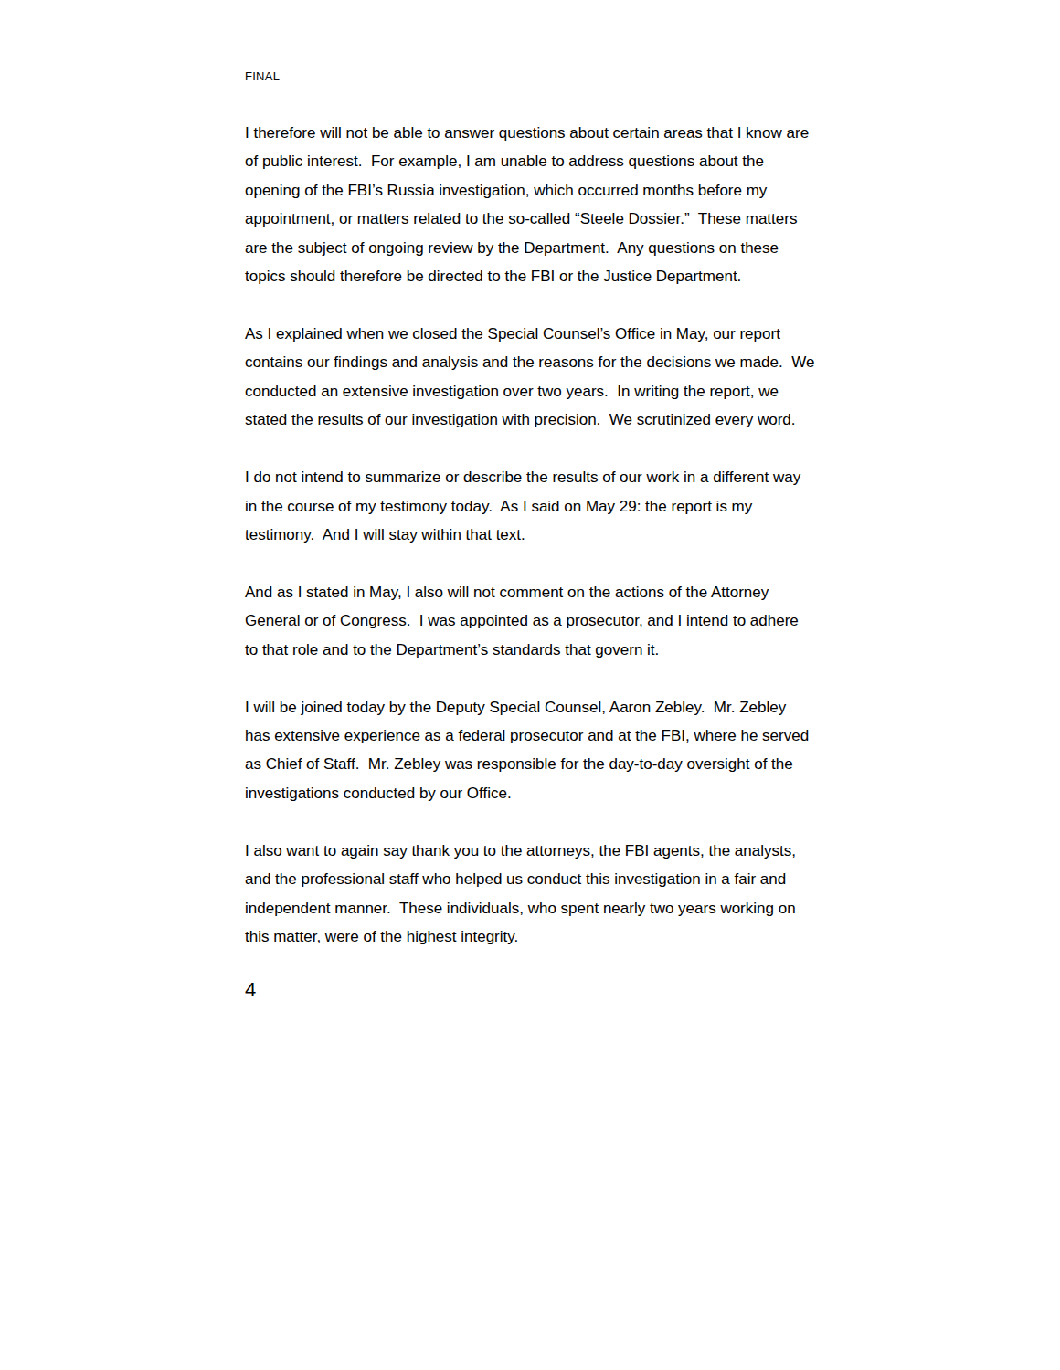FINAL
I therefore will not be able to answer questions about certain areas that I know are of public interest. For example, I am unable to address questions about the opening of the FBI’s Russia investigation, which occurred months before my appointment, or matters related to the so-called “Steele Dossier.” These matters are the subject of ongoing review by the Department. Any questions on these topics should therefore be directed to the FBI or the Justice Department.
As I explained when we closed the Special Counsel’s Office in May, our report contains our findings and analysis and the reasons for the decisions we made. We conducted an extensive investigation over two years. In writing the report, we stated the results of our investigation with precision. We scrutinized every word.
I do not intend to summarize or describe the results of our work in a different way in the course of my testimony today. As I said on May 29: the report is my testimony. And I will stay within that text.
And as I stated in May, I also will not comment on the actions of the Attorney General or of Congress. I was appointed as a prosecutor, and I intend to adhere to that role and to the Department’s standards that govern it.
I will be joined today by the Deputy Special Counsel, Aaron Zebley. Mr. Zebley has extensive experience as a federal prosecutor and at the FBI, where he served as Chief of Staff. Mr. Zebley was responsible for the day-to-day oversight of the investigations conducted by our Office.
I also want to again say thank you to the attorneys, the FBI agents, the analysts, and the professional staff who helped us conduct this investigation in a fair and independent manner. These individuals, who spent nearly two years working on this matter, were of the highest integrity.
4